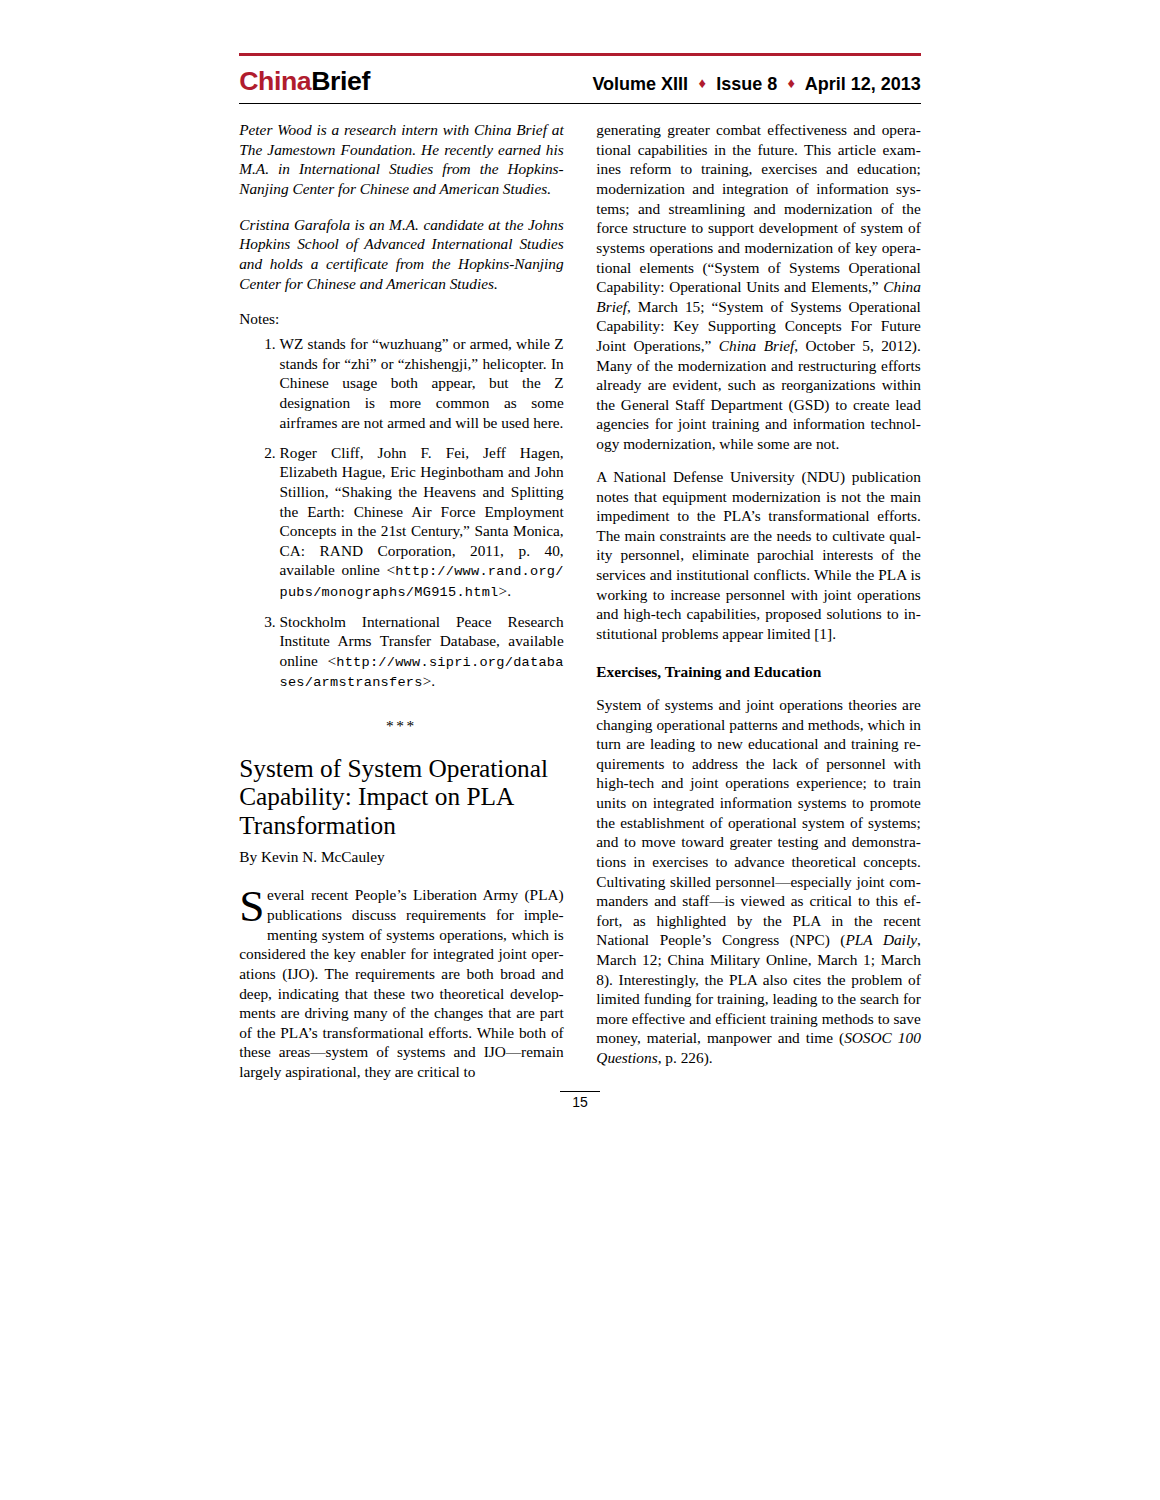China Brief
Volume XIII ♦ Issue 8 ♦ April 12, 2013
Peter Wood is a research intern with China Brief at The Jamestown Foundation. He recently earned his M.A. in International Studies from the Hopkins-Nanjing Center for Chinese and American Studies.
Cristina Garafola is an M.A. candidate at the Johns Hopkins School of Advanced International Studies and holds a certificate from the Hopkins-Nanjing Center for Chinese and American Studies.
Notes:
WZ stands for “wuzhuang” or armed, while Z stands for “zhi” or “zhishengji,” helicopter. In Chinese usage both appear, but the Z designation is more common as some airframes are not armed and will be used here.
Roger Cliff, John F. Fei, Jeff Hagen, Elizabeth Hague, Eric Heginbotham and John Stillion, “Shaking the Heavens and Splitting the Earth: Chinese Air Force Employment Concepts in the 21st Century,” Santa Monica, CA: RAND Corporation, 2011, p. 40, available online <http://www.rand.org/pubs/monographs/MG915.html>.
Stockholm International Peace Research Institute Arms Transfer Database, available online <http://www.sipri.org/databases/armstransfers>.
***
System of System Operational Capability: Impact on PLA Transformation
By Kevin N. McCauley
Several recent People’s Liberation Army (PLA) publications discuss requirements for implementing system of systems operations, which is considered the key enabler for integrated joint operations (IJO). The requirements are both broad and deep, indicating that these two theoretical developments are driving many of the changes that are part of the PLA’s transformational efforts. While both of these areas—system of systems and IJO—remain largely aspirational, they are critical to
generating greater combat effectiveness and operational capabilities in the future. This article examines reform to training, exercises and education; modernization and integration of information systems; and streamlining and modernization of the force structure to support development of system of systems operations and modernization of key operational elements (“System of Systems Operational Capability: Operational Units and Elements,” China Brief, March 15; “System of Systems Operational Capability: Key Supporting Concepts For Future Joint Operations,” China Brief, October 5, 2012). Many of the modernization and restructuring efforts already are evident, such as reorganizations within the General Staff Department (GSD) to create lead agencies for joint training and information technology modernization, while some are not.
A National Defense University (NDU) publication notes that equipment modernization is not the main impediment to the PLA’s transformational efforts. The main constraints are the needs to cultivate quality personnel, eliminate parochial interests of the services and institutional conflicts. While the PLA is working to increase personnel with joint operations and high-tech capabilities, proposed solutions to institutional problems appear limited [1].
Exercises, Training and Education
System of systems and joint operations theories are changing operational patterns and methods, which in turn are leading to new educational and training requirements to address the lack of personnel with high-tech and joint operations experience; to train units on integrated information systems to promote the establishment of operational system of systems; and to move toward greater testing and demonstrations in exercises to advance theoretical concepts. Cultivating skilled personnel—especially joint commanders and staff—is viewed as critical to this effort, as highlighted by the PLA in the recent National People’s Congress (NPC) (PLA Daily, March 12; China Military Online, March 1; March 8). Interestingly, the PLA also cites the problem of limited funding for training, leading to the search for more effective and efficient training methods to save money, material, manpower and time (SOSOC 100 Questions, p. 226).
15